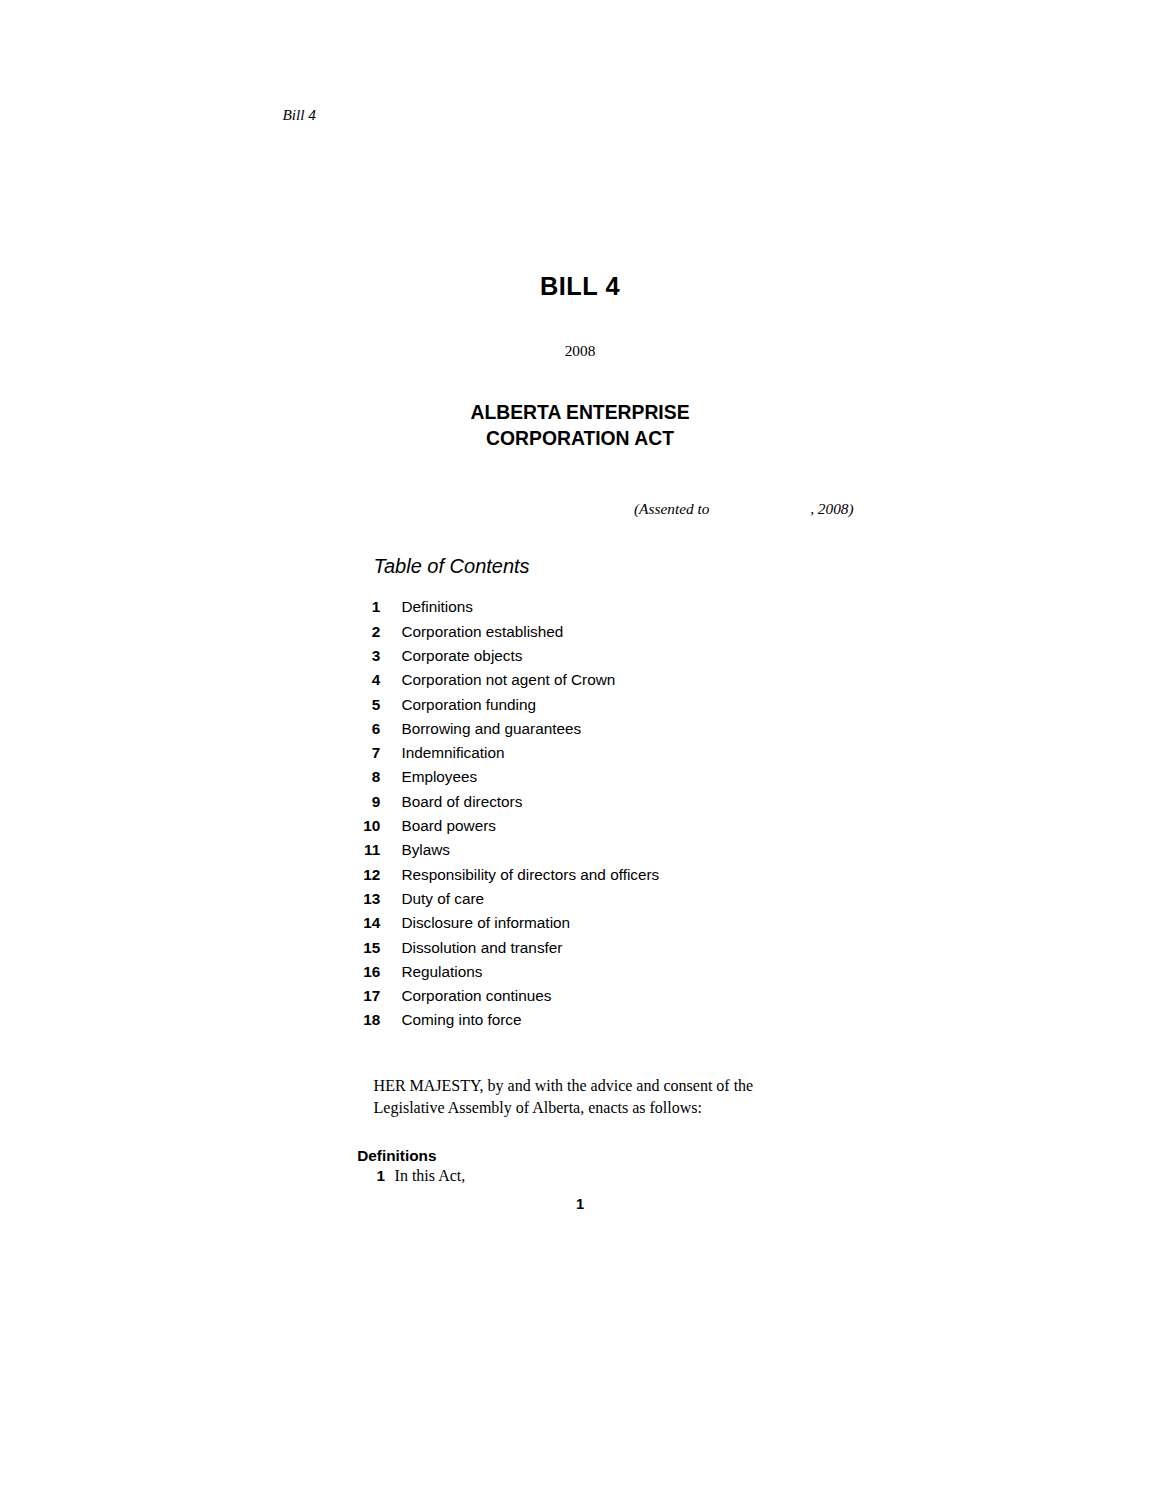Bill 4
BILL 4
2008
ALBERTA ENTERPRISE
CORPORATION ACT
(Assented to , 2008)
Table of Contents
| 1 | Definitions |
| 2 | Corporation established |
| 3 | Corporate objects |
| 4 | Corporation not agent of Crown |
| 5 | Corporation funding |
| 6 | Borrowing and guarantees |
| 7 | Indemnification |
| 8 | Employees |
| 9 | Board of directors |
| 10 | Board powers |
| 11 | Bylaws |
| 12 | Responsibility of directors and officers |
| 13 | Duty of care |
| 14 | Disclosure of information |
| 15 | Dissolution and transfer |
| 16 | Regulations |
| 17 | Corporation continues |
| 18 | Coming into force |
HER MAJESTY, by and with the advice and consent of the Legislative Assembly of Alberta, enacts as follows:
Definitions
1 In this Act,
1